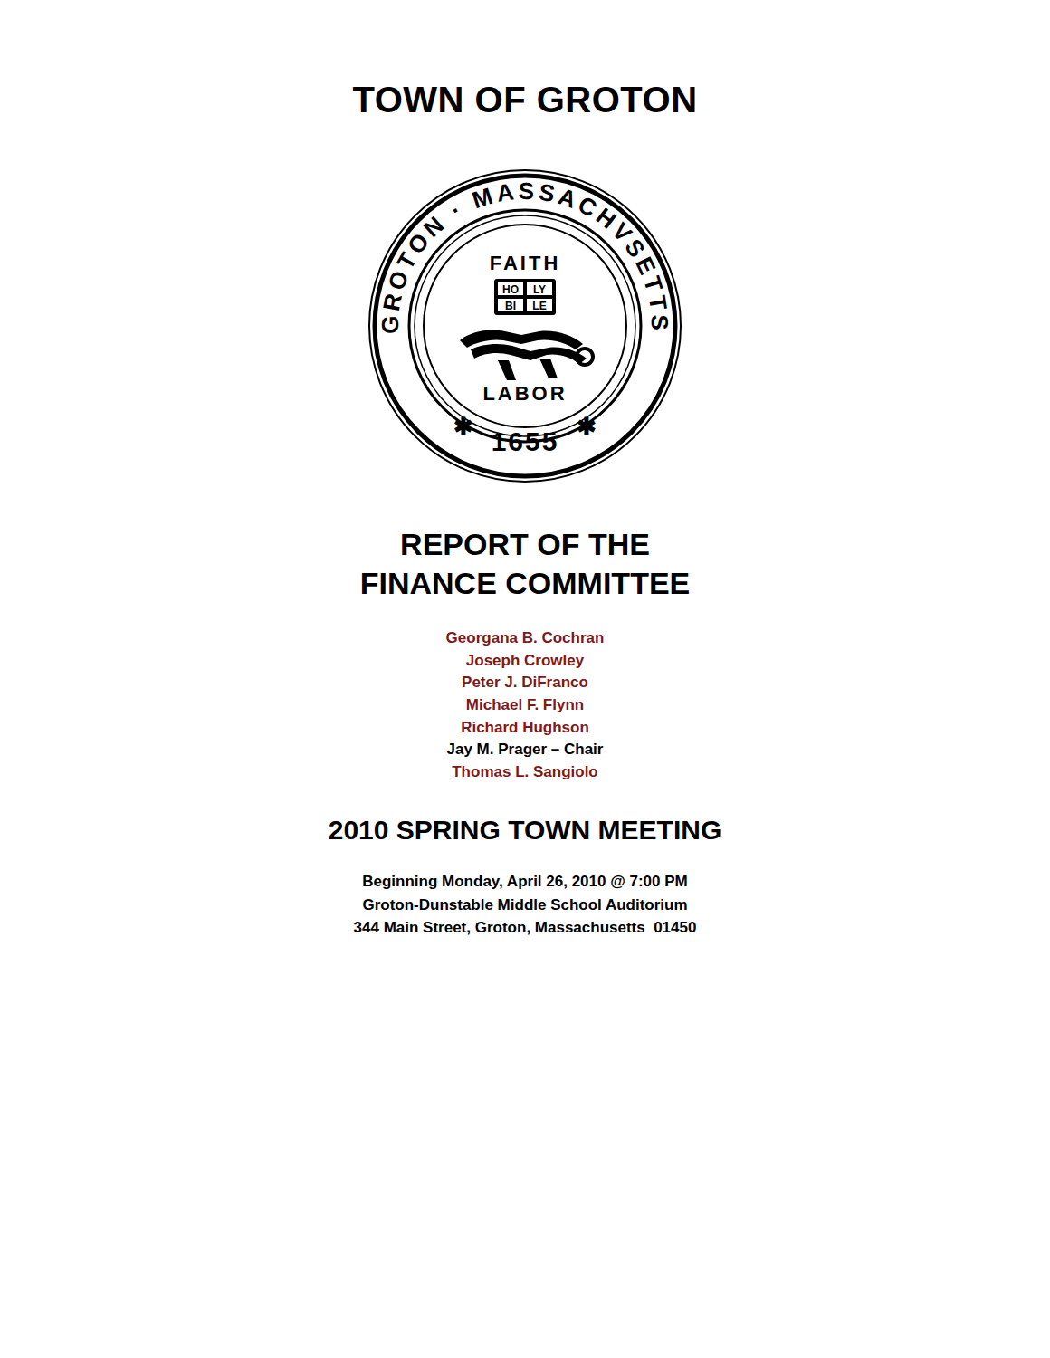TOWN OF GROTON
GROTON · MASSACHVSETTS FAITH HO LY BI LE LABOR 1655 ✱ ✱
REPORT OF THE
FINANCE COMMITTEE
Georgana B. Cochran
Joseph Crowley
Peter J. DiFranco
Michael F. Flynn
Richard Hughson
Jay M. Prager – Chair
Thomas L. Sangiolo
2010 SPRING TOWN MEETING
Beginning Monday, April 26, 2010 @ 7:00 PM
Groton-Dunstable Middle School Auditorium
344 Main Street, Groton, Massachusetts 01450